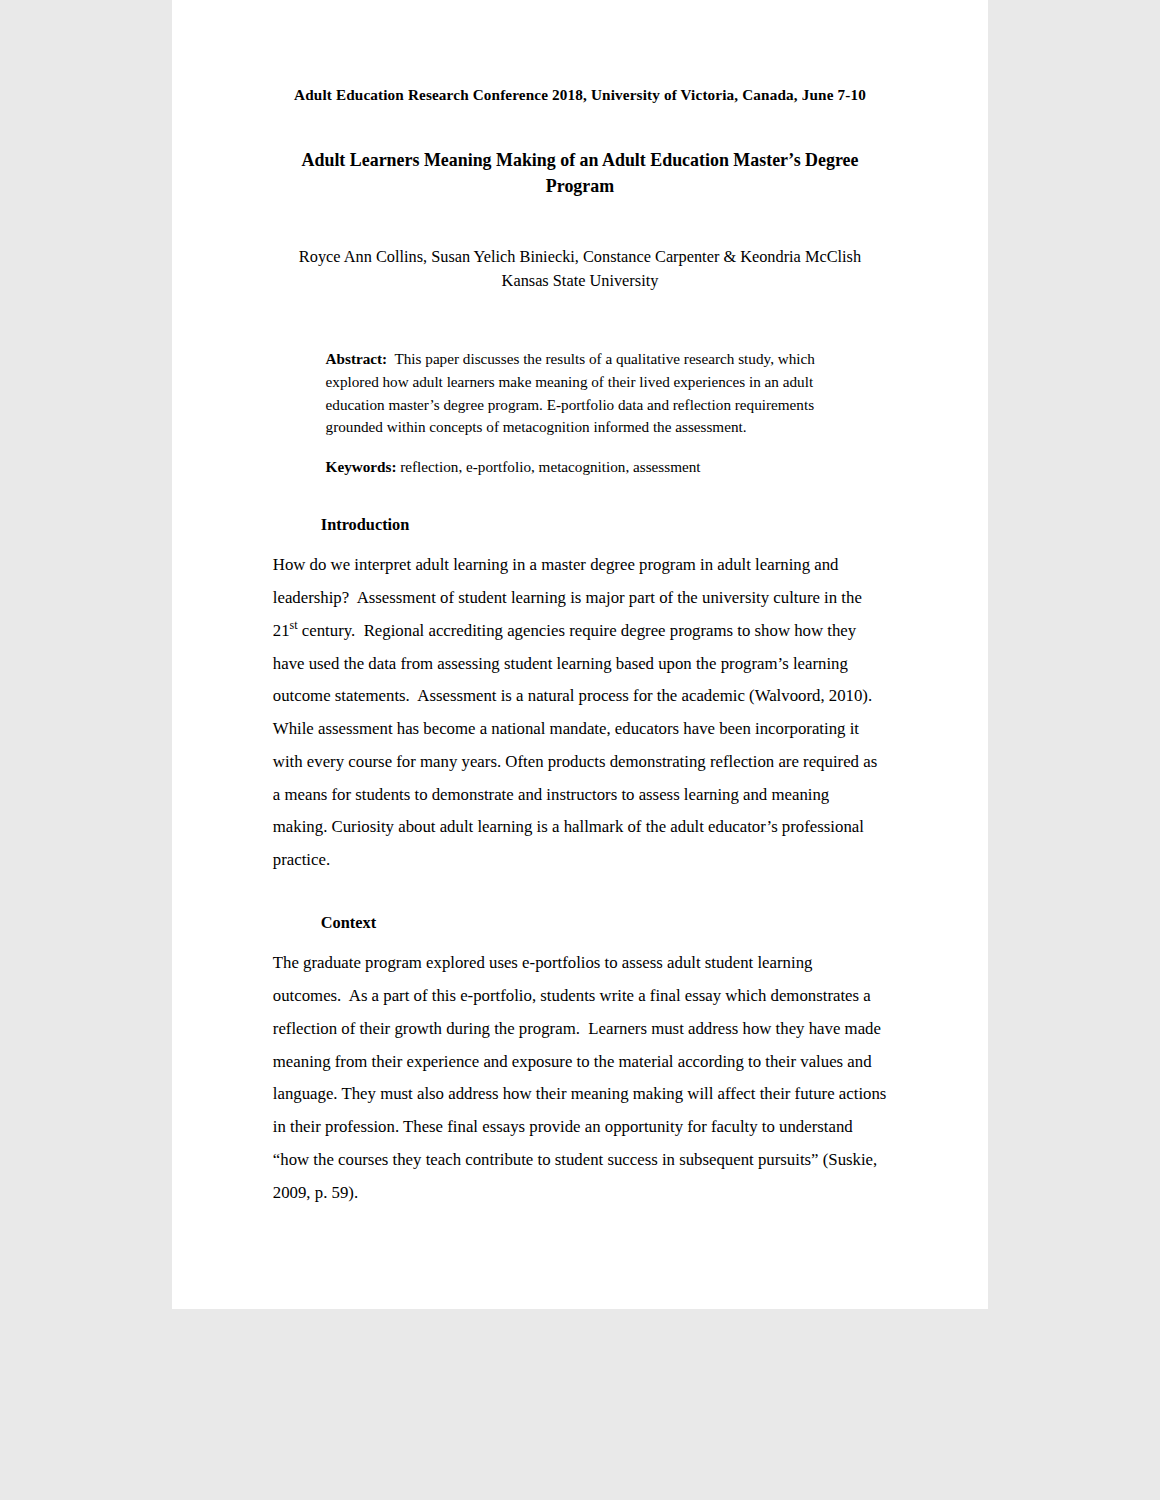Adult Education Research Conference 2018, University of Victoria, Canada, June 7-10
Adult Learners Meaning Making of an Adult Education Master’s Degree Program
Royce Ann Collins, Susan Yelich Biniecki, Constance Carpenter & Keondria McClish
Kansas State University
Abstract: This paper discusses the results of a qualitative research study, which explored how adult learners make meaning of their lived experiences in an adult education master’s degree program. E-portfolio data and reflection requirements grounded within concepts of metacognition informed the assessment.
Keywords: reflection, e-portfolio, metacognition, assessment
Introduction
How do we interpret adult learning in a master degree program in adult learning and leadership? Assessment of student learning is major part of the university culture in the 21st century. Regional accrediting agencies require degree programs to show how they have used the data from assessing student learning based upon the program’s learning outcome statements. Assessment is a natural process for the academic (Walvoord, 2010). While assessment has become a national mandate, educators have been incorporating it with every course for many years. Often products demonstrating reflection are required as a means for students to demonstrate and instructors to assess learning and meaning making. Curiosity about adult learning is a hallmark of the adult educator’s professional practice.
Context
The graduate program explored uses e-portfolios to assess adult student learning outcomes. As a part of this e-portfolio, students write a final essay which demonstrates a reflection of their growth during the program. Learners must address how they have made meaning from their experience and exposure to the material according to their values and language. They must also address how their meaning making will affect their future actions in their profession. These final essays provide an opportunity for faculty to understand “how the courses they teach contribute to student success in subsequent pursuits” (Suskie, 2009, p. 59).